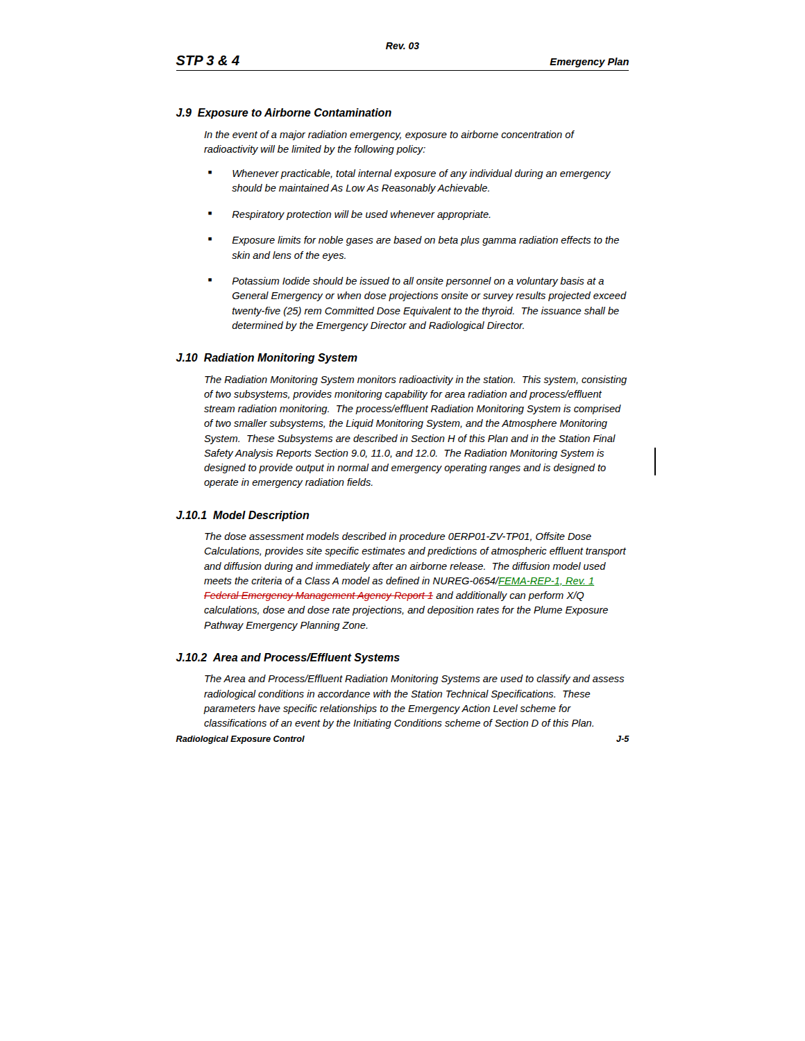Rev. 03
STP 3 & 4
Emergency Plan
J.9 Exposure to Airborne Contamination
In the event of a major radiation emergency, exposure to airborne concentration of radioactivity will be limited by the following policy:
Whenever practicable, total internal exposure of any individual during an emergency should be maintained As Low As Reasonably Achievable.
Respiratory protection will be used whenever appropriate.
Exposure limits for noble gases are based on beta plus gamma radiation effects to the skin and lens of the eyes.
Potassium Iodide should be issued to all onsite personnel on a voluntary basis at a General Emergency or when dose projections onsite or survey results projected exceed twenty-five (25) rem Committed Dose Equivalent to the thyroid. The issuance shall be determined by the Emergency Director and Radiological Director.
J.10 Radiation Monitoring System
The Radiation Monitoring System monitors radioactivity in the station. This system, consisting of two subsystems, provides monitoring capability for area radiation and process/effluent stream radiation monitoring. The process/effluent Radiation Monitoring System is comprised of two smaller subsystems, the Liquid Monitoring System, and the Atmosphere Monitoring System. These Subsystems are described in Section H of this Plan and in the Station Final Safety Analysis Reports Section 9.0, 11.0, and 12.0. The Radiation Monitoring System is designed to provide output in normal and emergency operating ranges and is designed to operate in emergency radiation fields.
J.10.1 Model Description
The dose assessment models described in procedure 0ERP01-ZV-TP01, Offsite Dose Calculations, provides site specific estimates and predictions of atmospheric effluent transport and diffusion during and immediately after an airborne release. The diffusion model used meets the criteria of a Class A model as defined in NUREG-0654/FEMA-REP-1, Rev. 1 Federal Emergency Management Agency Report 1 and additionally can perform X/Q calculations, dose and dose rate projections, and deposition rates for the Plume Exposure Pathway Emergency Planning Zone.
J.10.2 Area and Process/Effluent Systems
The Area and Process/Effluent Radiation Monitoring Systems are used to classify and assess radiological conditions in accordance with the Station Technical Specifications. These parameters have specific relationships to the Emergency Action Level scheme for classifications of an event by the Initiating Conditions scheme of Section D of this Plan.
Radiological Exposure Control
J-5